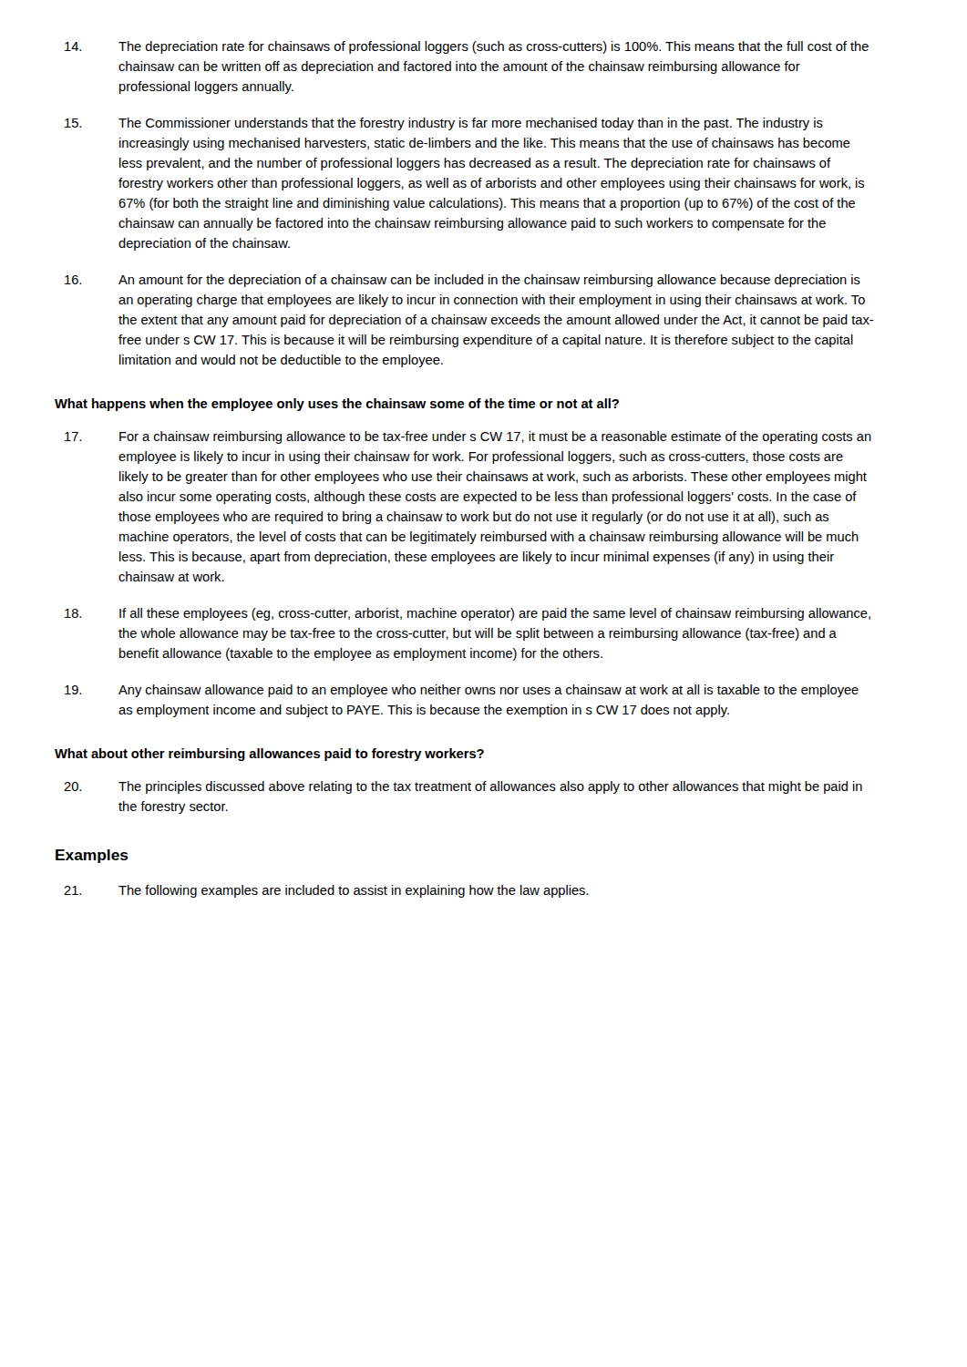14.
The depreciation rate for chainsaws of professional loggers (such as cross-cutters) is 100%. This means that the full cost of the chainsaw can be written off as depreciation and factored into the amount of the chainsaw reimbursing allowance for professional loggers annually.
15.
The Commissioner understands that the forestry industry is far more mechanised today than in the past. The industry is increasingly using mechanised harvesters, static de-limbers and the like. This means that the use of chainsaws has become less prevalent, and the number of professional loggers has decreased as a result. The depreciation rate for chainsaws of forestry workers other than professional loggers, as well as of arborists and other employees using their chainsaws for work, is 67% (for both the straight line and diminishing value calculations). This means that a proportion (up to 67%) of the cost of the chainsaw can annually be factored into the chainsaw reimbursing allowance paid to such workers to compensate for the depreciation of the chainsaw.
16.
An amount for the depreciation of a chainsaw can be included in the chainsaw reimbursing allowance because depreciation is an operating charge that employees are likely to incur in connection with their employment in using their chainsaws at work. To the extent that any amount paid for depreciation of a chainsaw exceeds the amount allowed under the Act, it cannot be paid tax-free under s CW 17. This is because it will be reimbursing expenditure of a capital nature. It is therefore subject to the capital limitation and would not be deductible to the employee.
What happens when the employee only uses the chainsaw some of the time or not at all?
17.
For a chainsaw reimbursing allowance to be tax-free under s CW 17, it must be a reasonable estimate of the operating costs an employee is likely to incur in using their chainsaw for work. For professional loggers, such as cross-cutters, those costs are likely to be greater than for other employees who use their chainsaws at work, such as arborists. These other employees might also incur some operating costs, although these costs are expected to be less than professional loggers' costs. In the case of those employees who are required to bring a chainsaw to work but do not use it regularly (or do not use it at all), such as machine operators, the level of costs that can be legitimately reimbursed with a chainsaw reimbursing allowance will be much less. This is because, apart from depreciation, these employees are likely to incur minimal expenses (if any) in using their chainsaw at work.
18.
If all these employees (eg, cross-cutter, arborist, machine operator) are paid the same level of chainsaw reimbursing allowance, the whole allowance may be tax-free to the cross-cutter, but will be split between a reimbursing allowance (tax-free) and a benefit allowance (taxable to the employee as employment income) for the others.
19.
Any chainsaw allowance paid to an employee who neither owns nor uses a chainsaw at work at all is taxable to the employee as employment income and subject to PAYE. This is because the exemption in s CW 17 does not apply.
What about other reimbursing allowances paid to forestry workers?
20.
The principles discussed above relating to the tax treatment of allowances also apply to other allowances that might be paid in the forestry sector.
Examples
21.
The following examples are included to assist in explaining how the law applies.